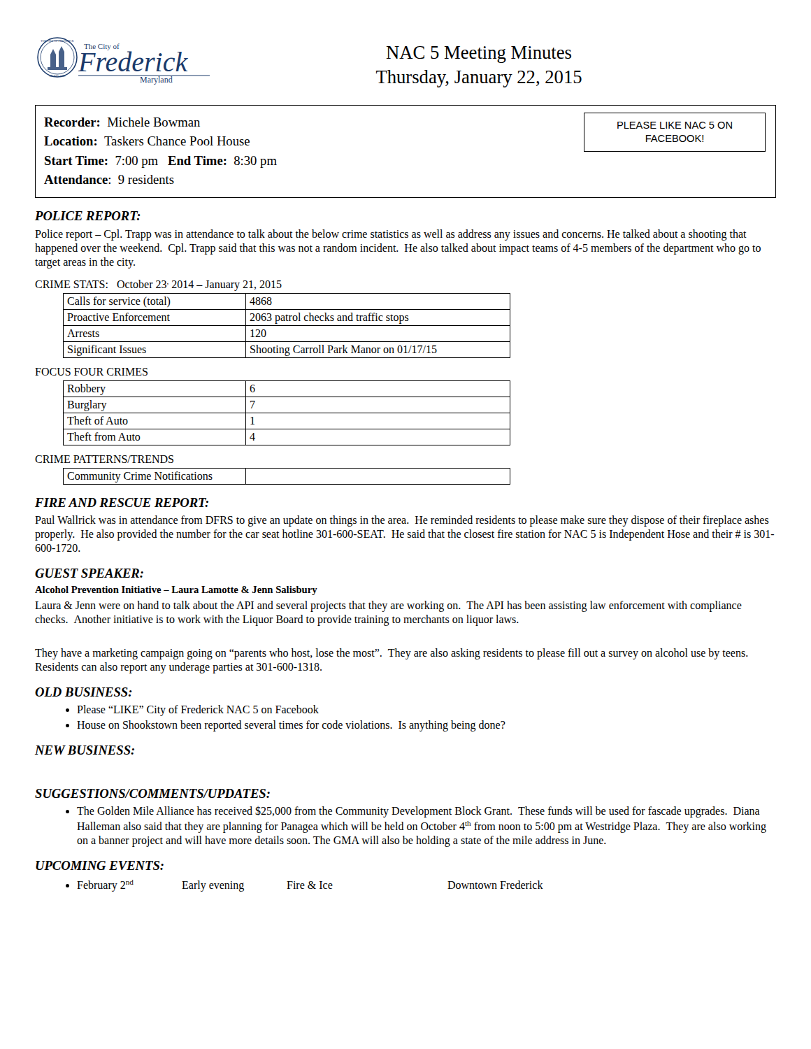THE CITY OF FREDERICK MARYLAND The City of Frederick Maryland
NAC 5 Meeting Minutes
Thursday, January 22, 2015
PLEASE LIKE NAC 5 ON FACEBOOK!
Recorder: Michele Bowman
Location: Taskers Chance Pool House
Start Time: 7:00 pm End Time: 8:30 pm
Attendance: 9 residents
POLICE REPORT:
Police report – Cpl. Trapp was in attendance to talk about the below crime statistics as well as address any issues and concerns. He talked about a shooting that happened over the weekend. Cpl. Trapp said that this was not a random incident. He also talked about impact teams of 4-5 members of the department who go to target areas in the city.
CRIME STATS: October 23, 2014 – January 21, 2015
| Calls for service (total) | 4868 |
| Proactive Enforcement | 2063 patrol checks and traffic stops |
| Arrests | 120 |
| Significant Issues | Shooting Carroll Park Manor on 01/17/15 |
FOCUS FOUR CRIMES
| Robbery | 6 |
| Burglary | 7 |
| Theft of Auto | 1 |
| Theft from Auto | 4 |
CRIME PATTERNS/TRENDS
| Community Crime Notifications | |
FIRE AND RESCUE REPORT:
Paul Wallrick was in attendance from DFRS to give an update on things in the area. He reminded residents to please make sure they dispose of their fireplace ashes properly. He also provided the number for the car seat hotline 301-600-SEAT. He said that the closest fire station for NAC 5 is Independent Hose and their # is 301-600-1720.
GUEST SPEAKER:
Alcohol Prevention Initiative – Laura Lamotte & Jenn Salisbury
Laura & Jenn were on hand to talk about the API and several projects that they are working on. The API has been assisting law enforcement with compliance checks. Another initiative is to work with the Liquor Board to provide training to merchants on liquor laws.
They have a marketing campaign going on “parents who host, lose the most”. They are also asking residents to please fill out a survey on alcohol use by teens. Residents can also report any underage parties at 301-600-1318.
OLD BUSINESS:
Please “LIKE” City of Frederick NAC 5 on Facebook
House on Shookstown been reported several times for code violations. Is anything being done?
NEW BUSINESS:
SUGGESTIONS/COMMENTS/UPDATES:
The Golden Mile Alliance has received $25,000 from the Community Development Block Grant. These funds will be used for fascade upgrades. Diana Halleman also said that they are planning for Panagea which will be held on October 4th from noon to 5:00 pm at Westridge Plaza. They are also working on a banner project and will have more details soon. The GMA will also be holding a state of the mile address in June.
UPCOMING EVENTS:
February 2nd Early evening Fire & Ice Downtown Frederick